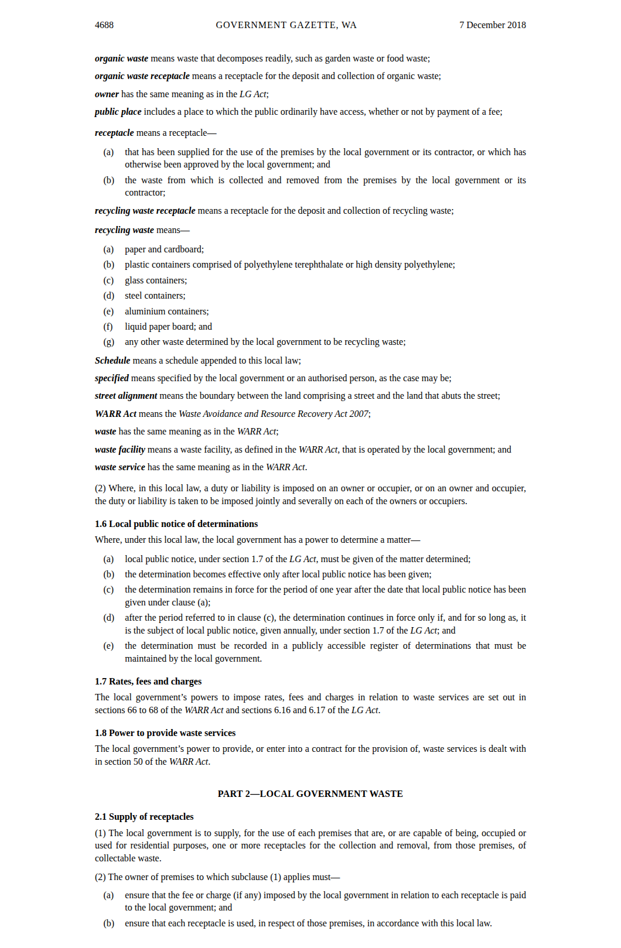4688 GOVERNMENT GAZETTE, WA 7 December 2018
organic waste
means waste that decomposes readily, such as garden waste or food waste;
organic waste receptacle
means a receptacle for the deposit and collection of organic waste;
owner
has the same meaning as in the LG Act;
public place
includes a place to which the public ordinarily have access, whether or not by payment of a fee;
receptacle means a receptacle—
that has been supplied for the use of the premises by the local government or its contractor, or which has otherwise been approved by the local government; and
the waste from which is collected and removed from the premises by the local government or its contractor;
recycling waste receptacle means a receptacle for the deposit and collection of recycling waste;
recycling waste means—
paper and cardboard;
plastic containers comprised of polyethylene terephthalate or high density polyethylene;
glass containers;
steel containers;
aluminium containers;
liquid paper board; and
any other waste determined by the local government to be recycling waste;
Schedule
means a schedule appended to this local law;
specified
means specified by the local government or an authorised person, as the case may be;
street alignment
means the boundary between the land comprising a street and the land that abuts the street;
WARR Act
means the Waste Avoidance and Resource Recovery Act 2007;
waste
has the same meaning as in the WARR Act;
waste facility
means a waste facility, as defined in the WARR Act, that is operated by the local government; and
waste service
has the same meaning as in the WARR Act.
(2) Where, in this local law, a duty or liability is imposed on an owner or occupier, or on an owner and occupier, the duty or liability is taken to be imposed jointly and severally on each of the owners or occupiers.
1.6 Local public notice of determinations
Where, under this local law, the local government has a power to determine a matter—
local public notice, under section 1.7 of the LG Act, must be given of the matter determined;
the determination becomes effective only after local public notice has been given;
the determination remains in force for the period of one year after the date that local public notice has been given under clause (a);
after the period referred to in clause (c), the determination continues in force only if, and for so long as, it is the subject of local public notice, given annually, under section 1.7 of the LG Act; and
the determination must be recorded in a publicly accessible register of determinations that must be maintained by the local government.
1.7 Rates, fees and charges
The local government’s powers to impose rates, fees and charges in relation to waste services are set out in sections 66 to 68 of the WARR Act and sections 6.16 and 6.17 of the LG Act.
1.8 Power to provide waste services
The local government’s power to provide, or enter into a contract for the provision of, waste services is dealt with in section 50 of the WARR Act.
PART 2—LOCAL GOVERNMENT WASTE
2.1 Supply of receptacles
(1) The local government is to supply, for the use of each premises that are, or are capable of being, occupied or used for residential purposes, one or more receptacles for the collection and removal, from those premises, of collectable waste.
(2) The owner of premises to which subclause (1) applies must—
ensure that the fee or charge (if any) imposed by the local government in relation to each receptacle is paid to the local government; and
ensure that each receptacle is used, in respect of those premises, in accordance with this local law.